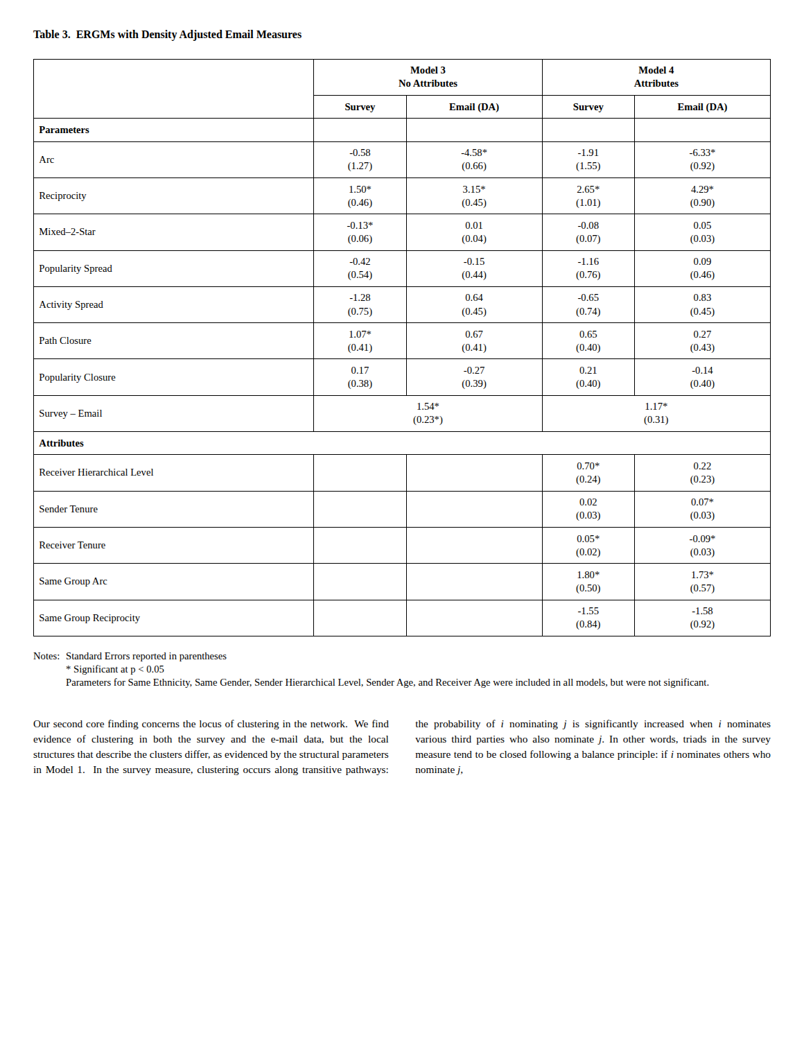Table 3. ERGMs with Density Adjusted Email Measures
| | Model 3 No Attributes | Model 4 Attributes |
| --- | --- | --- |
| Survey | Email (DA) | Survey | Email (DA) |
| Parameters | | | | |
| Arc | -0.58 (1.27) | -4.58* (0.66) | -1.91 (1.55) | -6.33* (0.92) |
| Reciprocity | 1.50* (0.46) | 3.15* (0.45) | 2.65* (1.01) | 4.29* (0.90) |
| Mixed–2-Star | -0.13* (0.06) | 0.01 (0.04) | -0.08 (0.07) | 0.05 (0.03) |
| Popularity Spread | -0.42 (0.54) | -0.15 (0.44) | -1.16 (0.76) | 0.09 (0.46) |
| Activity Spread | -1.28 (0.75) | 0.64 (0.45) | -0.65 (0.74) | 0.83 (0.45) |
| Path Closure | 1.07* (0.41) | 0.67 (0.41) | 0.65 (0.40) | 0.27 (0.43) |
| Popularity Closure | 0.17 (0.38) | -0.27 (0.39) | 0.21 (0.40) | -0.14 (0.40) |
| Survey – Email | 1.54* (0.23*) | 1.17* (0.31) |
| Attributes |
| Receiver Hierarchical Level | | | 0.70* (0.24) | 0.22 (0.23) |
| Sender Tenure | | | 0.02 (0.03) | 0.07* (0.03) |
| Receiver Tenure | | | 0.05* (0.02) | -0.09* (0.03) |
| Same Group Arc | | | 1.80* (0.50) | 1.73* (0.57) |
| Same Group Reciprocity | | | -1.55 (0.84) | -1.58 (0.92) |
| Notes: | Standard Errors reported in parentheses * Significant at p < 0.05 Parameters for Same Ethnicity, Same Gender, Sender Hierarchical Level, Sender Age, and Receiver Age were included in all models, but were not significant. |
Our second core finding concerns the locus of clustering in the network. We find evidence of clustering in both the survey and the e-mail data, but the local structures that describe the clusters differ, as evidenced by the structural parameters in Model 1. In the survey measure, clustering occurs along transitive pathways: the probability of i nominating j is significantly increased when i nominates various third parties who also nominate j. In other words, triads in the survey measure tend to be closed following a balance principle: if i nominates others who nominate j,